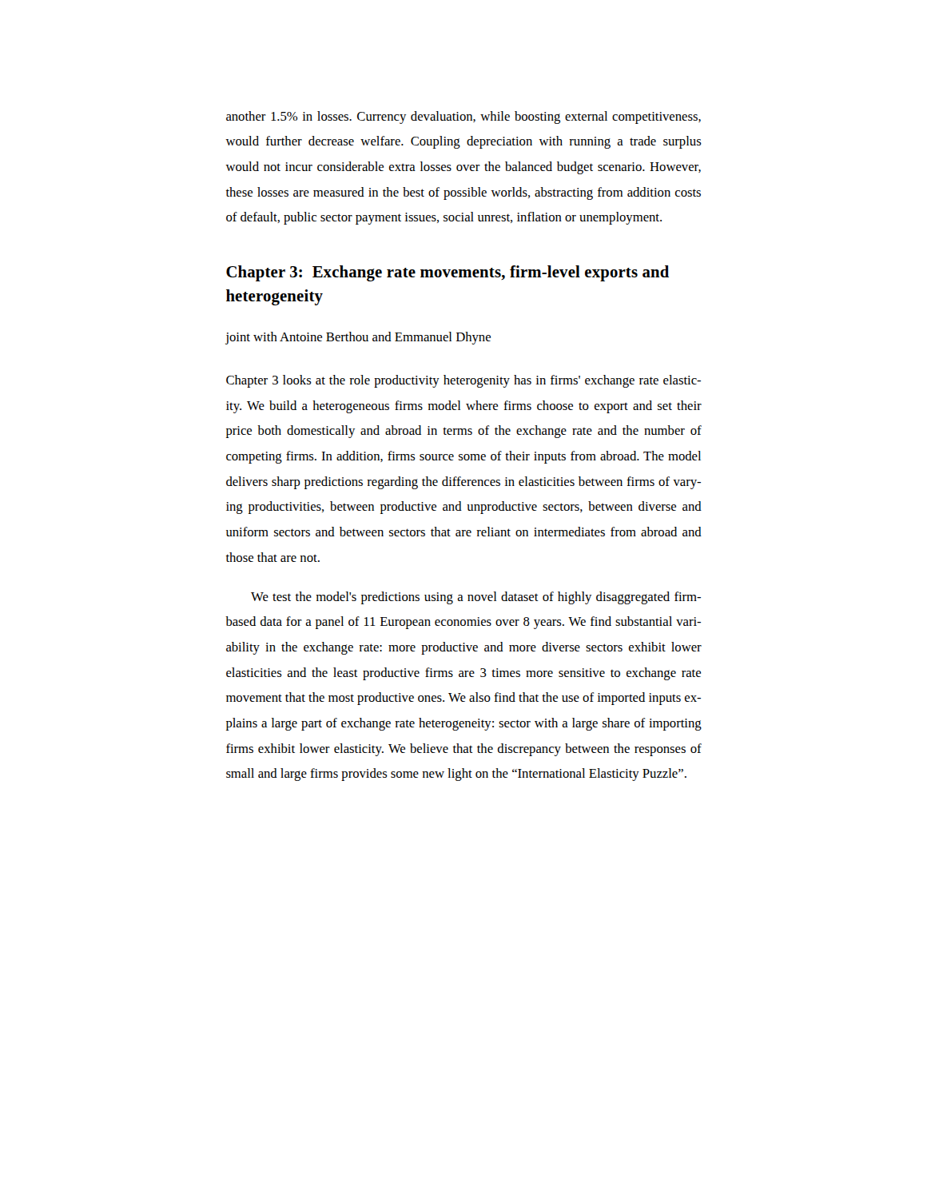another 1.5% in losses. Currency devaluation, while boosting external competitiveness, would further decrease welfare. Coupling depreciation with running a trade surplus would not incur considerable extra losses over the balanced budget scenario. However, these losses are measured in the best of possible worlds, abstracting from addition costs of default, public sector payment issues, social unrest, inflation or unemployment.
Chapter 3: Exchange rate movements, firm-level exports and heterogeneity
joint with Antoine Berthou and Emmanuel Dhyne
Chapter 3 looks at the role productivity heterogenity has in firms' exchange rate elasticity. We build a heterogeneous firms model where firms choose to export and set their price both domestically and abroad in terms of the exchange rate and the number of competing firms. In addition, firms source some of their inputs from abroad. The model delivers sharp predictions regarding the differences in elasticities between firms of varying productivities, between productive and unproductive sectors, between diverse and uniform sectors and between sectors that are reliant on intermediates from abroad and those that are not.
We test the model's predictions using a novel dataset of highly disaggregated firm-based data for a panel of 11 European economies over 8 years. We find substantial variability in the exchange rate: more productive and more diverse sectors exhibit lower elasticities and the least productive firms are 3 times more sensitive to exchange rate movement that the most productive ones. We also find that the use of imported inputs explains a large part of exchange rate heterogeneity: sector with a large share of importing firms exhibit lower elasticity. We believe that the discrepancy between the responses of small and large firms provides some new light on the “International Elasticity Puzzle”.